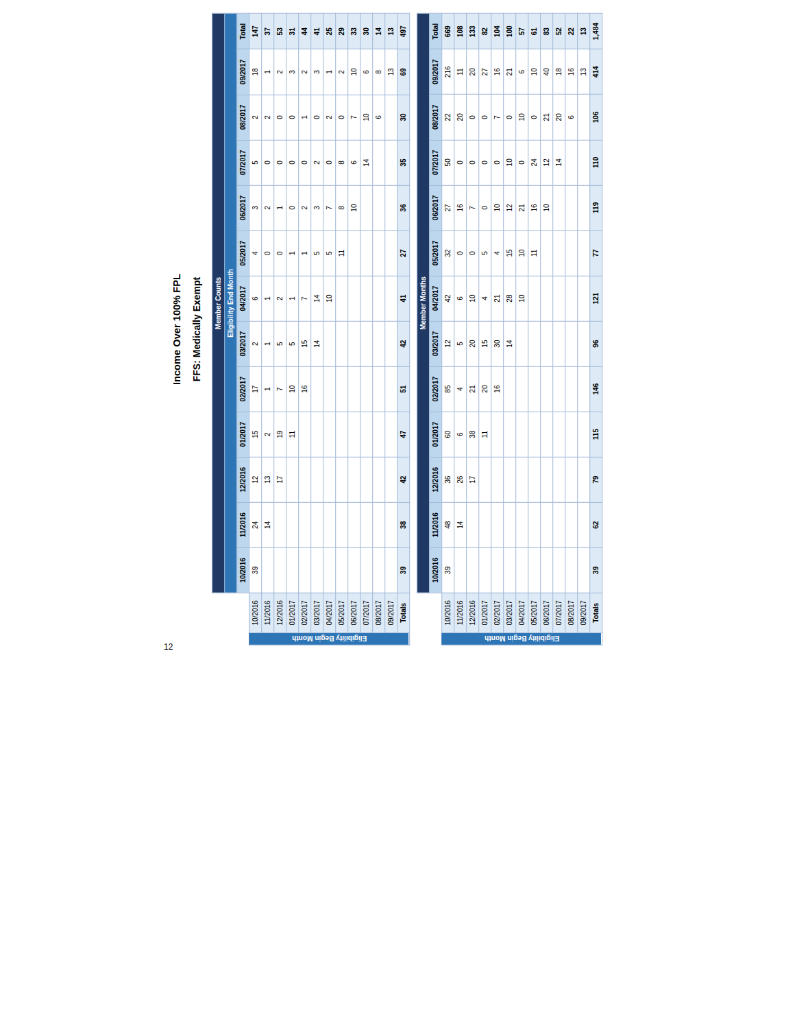Income Over 100% FPL
FFS: Medically Exempt
| | | Member Counts |
| | | Eligibility End Month |
| | | 10/2016 | 11/2016 | 12/2016 | 01/2017 | 02/2017 | 03/2017 | 04/2017 | 05/2017 | 06/2017 | 07/2017 | 08/2017 | 09/2017 | Total |
| Eligibility Begin Month | 10/2016 | 39 | 24 | 12 | 15 | 17 | 2 | 6 | 4 | 3 | 5 | 2 | 18 | 147 |
| 11/2016 | | 14 | 13 | 2 | 1 | 1 | 1 | 0 | 2 | 0 | 2 | 1 | 37 |
| 12/2016 | | | 17 | 19 | 7 | 5 | 2 | 0 | 1 | 0 | 0 | 2 | 53 |
| 01/2017 | | | | 11 | 10 | 5 | 1 | 1 | 0 | 0 | 0 | 3 | 31 |
| 02/2017 | | | | | 16 | 15 | 7 | 1 | 2 | 0 | 1 | 2 | 44 |
| 03/2017 | | | | | | 14 | 14 | 5 | 3 | 2 | 0 | 3 | 41 |
| 04/2017 | | | | | | | 10 | 5 | 7 | 0 | 2 | 1 | 25 |
| 05/2017 | | | | | | | | 11 | 8 | 8 | 0 | 2 | 29 |
| 06/2017 | | | | | | | | | 10 | 6 | 7 | 10 | 33 |
| 07/2017 | | | | | | | | | | 14 | 10 | 6 | 30 |
| 08/2017 | | | | | | | | | | | 6 | 8 | 14 |
| 09/2017 | | | | | | | | | | | | 13 | 13 |
| Totals | 39 | 38 | 42 | 47 | 51 | 42 | 41 | 27 | 36 | 35 | 30 | 69 | 497 |
| | | Member Months |
| | | 10/2016 | 11/2016 | 12/2016 | 01/2017 | 02/2017 | 03/2017 | 04/2017 | 05/2017 | 06/2017 | 07/2017 | 08/2017 | 09/2017 | Total |
| Eligibility Begin Month | 10/2016 | 39 | 48 | 36 | 60 | 85 | 12 | 42 | 32 | 27 | 50 | 22 | 216 | 669 |
| 11/2016 | | 14 | 26 | 6 | 4 | 5 | 6 | 0 | 16 | 0 | 20 | 11 | 108 |
| 12/2016 | | | 17 | 38 | 21 | 20 | 10 | 0 | 7 | 0 | 0 | 20 | 133 |
| 01/2017 | | | | 11 | 20 | 15 | 4 | 5 | 0 | 0 | 0 | 27 | 82 |
| 02/2017 | | | | | 16 | 30 | 21 | 4 | 10 | 0 | 7 | 16 | 104 |
| 03/2017 | | | | | | 14 | 28 | 15 | 12 | 10 | 0 | 21 | 100 |
| 04/2017 | | | | | | | 10 | 10 | 21 | 0 | 10 | 6 | 57 |
| 05/2017 | | | | | | | | 11 | 16 | 24 | 0 | 10 | 61 |
| 06/2017 | | | | | | | | | 10 | 12 | 21 | 40 | 83 |
| 07/2017 | | | | | | | | | | 14 | 20 | 18 | 52 |
| 08/2017 | | | | | | | | | | | 6 | 16 | 22 |
| 09/2017 | | | | | | | | | | | | 13 | 13 |
| Totals | 39 | 62 | 79 | 115 | 146 | 96 | 121 | 77 | 119 | 110 | 106 | 414 | 1,484 |
12